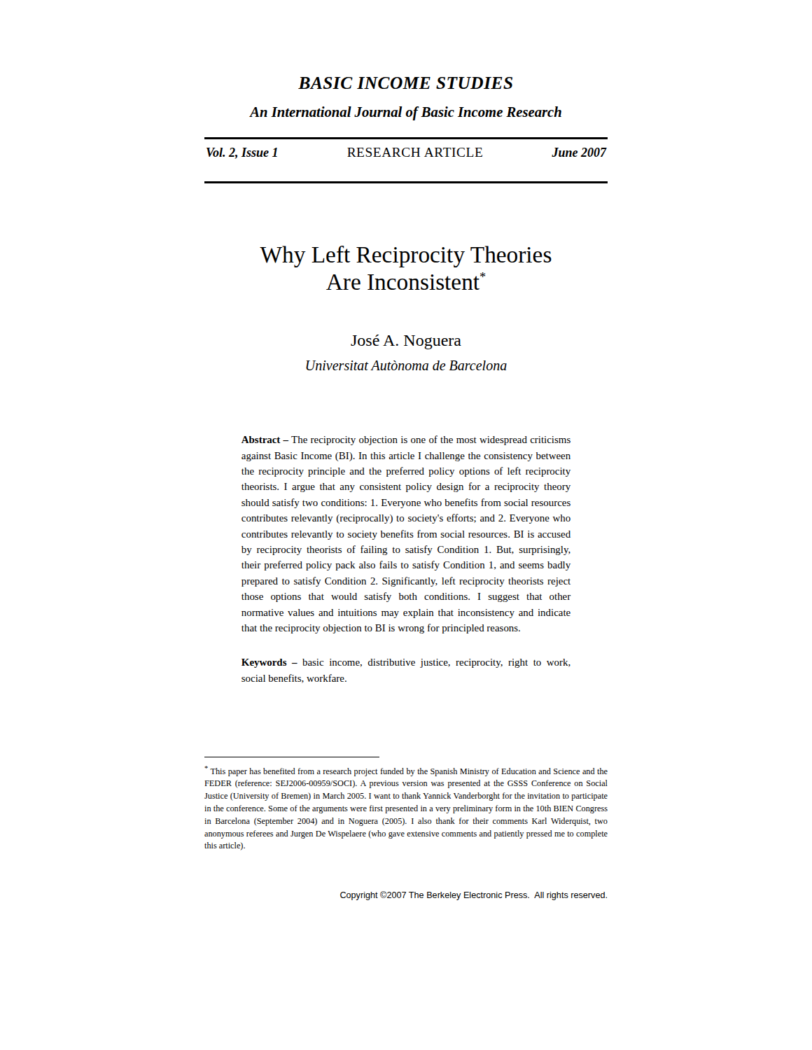BASIC INCOME STUDIES
An International Journal of Basic Income Research
Vol. 2, Issue 1 RESEARCH ARTICLE June 2007
Why Left Reciprocity Theories
Are Inconsistent*
José A. Noguera
Universitat Autònoma de Barcelona
Abstract – The reciprocity objection is one of the most widespread criticisms against Basic Income (BI). In this article I challenge the consistency between the reciprocity principle and the preferred policy options of left reciprocity theorists. I argue that any consistent policy design for a reciprocity theory should satisfy two conditions: 1. Everyone who benefits from social resources contributes relevantly (reciprocally) to society's efforts; and 2. Everyone who contributes relevantly to society benefits from social resources. BI is accused by reciprocity theorists of failing to satisfy Condition 1. But, surprisingly, their preferred policy pack also fails to satisfy Condition 1, and seems badly prepared to satisfy Condition 2. Significantly, left reciprocity theorists reject those options that would satisfy both conditions. I suggest that other normative values and intuitions may explain that inconsistency and indicate that the reciprocity objection to BI is wrong for principled reasons.
Keywords – basic income, distributive justice, reciprocity, right to work, social benefits, workfare.
* This paper has benefited from a research project funded by the Spanish Ministry of Education and Science and the FEDER (reference: SEJ2006-00959/SOCI). A previous version was presented at the GSSS Conference on Social Justice (University of Bremen) in March 2005. I want to thank Yannick Vanderborght for the invitation to participate in the conference. Some of the arguments were first presented in a very preliminary form in the 10th BIEN Congress in Barcelona (September 2004) and in Noguera (2005). I also thank for their comments Karl Widerquist, two anonymous referees and Jurgen De Wispelaere (who gave extensive comments and patiently pressed me to complete this article).
Copyright ©2007 The Berkeley Electronic Press. All rights reserved.